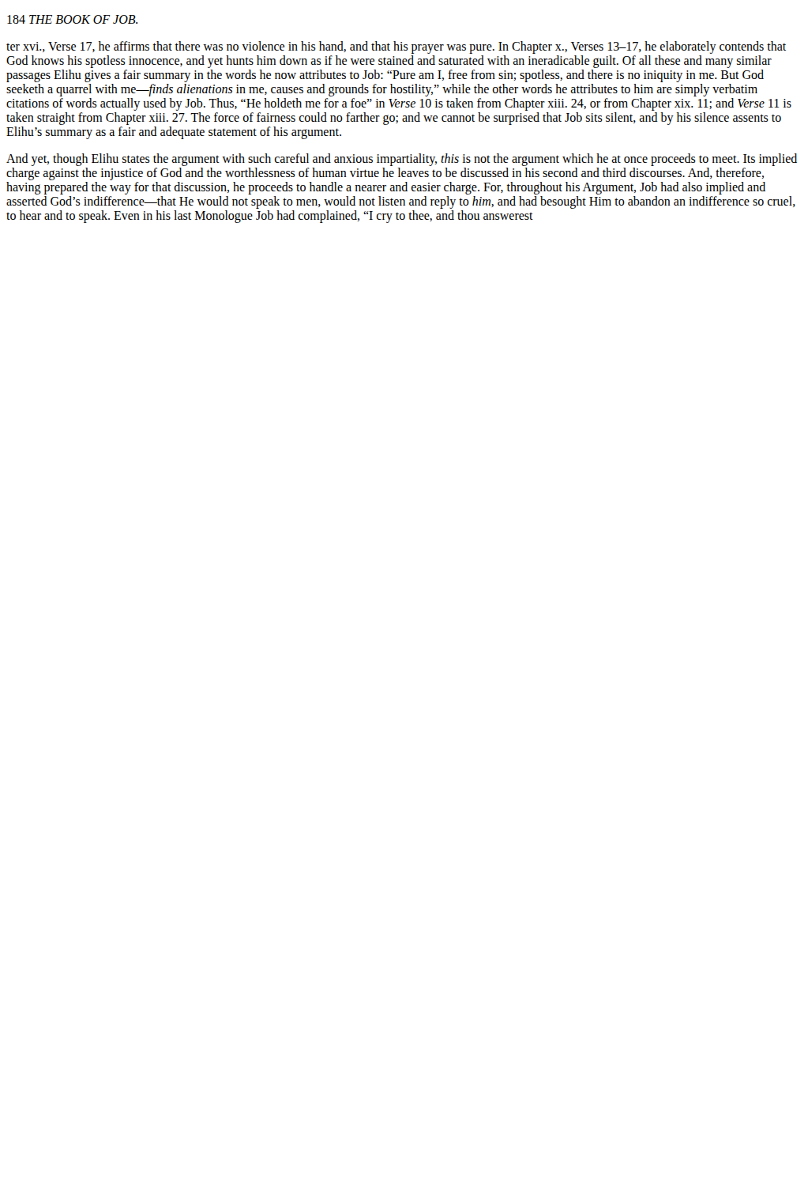184 THE BOOK OF JOB.
ter xvi., Verse 17, he affirms that there was no violence in his hand, and that his prayer was pure. In Chapter x., Verses 13–17, he elaborately contends that God knows his spotless innocence, and yet hunts him down as if he were stained and saturated with an ineradicable guilt. Of all these and many similar passages Elihu gives a fair summary in the words he now attributes to Job: “Pure am I, free from sin; spotless, and there is no iniquity in me. But God seeketh a quarrel with me—finds alienations in me, causes and grounds for hostility,” while the other words he attributes to him are simply verbatim citations of words actually used by Job. Thus, “He holdeth me for a foe” in Verse 10 is taken from Chapter xiii. 24, or from Chapter xix. 11; and Verse 11 is taken straight from Chapter xiii. 27. The force of fairness could no farther go; and we cannot be surprised that Job sits silent, and by his silence assents to Elihu’s summary as a fair and adequate statement of his argument.
And yet, though Elihu states the argument with such careful and anxious impartiality, this is not the argument which he at once proceeds to meet. Its implied charge against the injustice of God and the worthlessness of human virtue he leaves to be discussed in his second and third discourses. And, therefore, having prepared the way for that discussion, he proceeds to handle a nearer and easier charge. For, throughout his Argument, Job had also implied and asserted God’s indifference—that He would not speak to men, would not listen and reply to him, and had besought Him to abandon an indifference so cruel, to hear and to speak. Even in his last Monologue Job had complained, “I cry to thee, and thou answerest